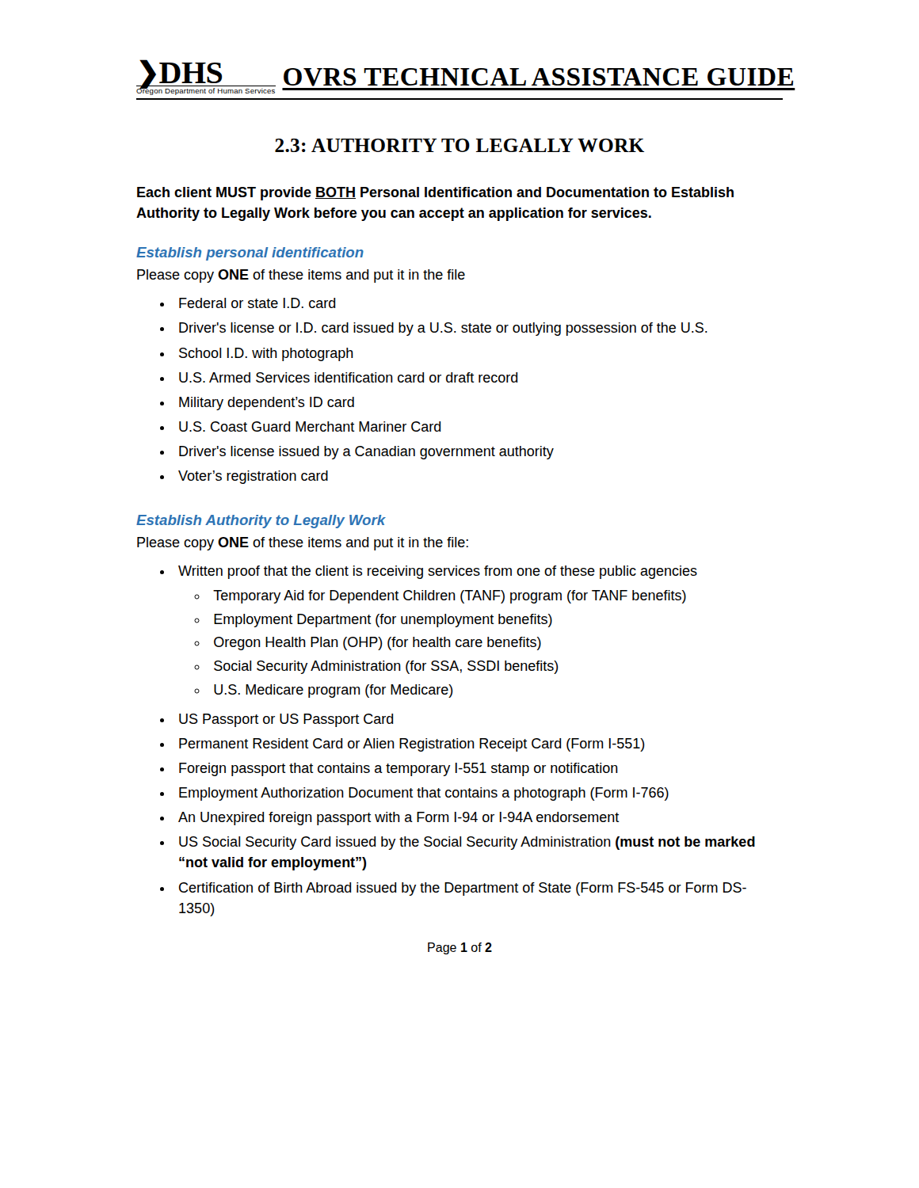❯DHS Oregon Department of Human Services
OVRS TECHNICAL ASSISTANCE GUIDE
2.3: AUTHORITY TO LEGALLY WORK
Each client MUST provide BOTH Personal Identification and Documentation to Establish Authority to Legally Work before you can accept an application for services.
Establish personal identification
Please copy ONE of these items and put it in the file
Federal or state I.D. card
Driver's license or I.D. card issued by a U.S. state or outlying possession of the U.S.
School I.D. with photograph
U.S. Armed Services identification card or draft record
Military dependent’s ID card
U.S. Coast Guard Merchant Mariner Card
Driver's license issued by a Canadian government authority
Voter’s registration card
Establish Authority to Legally Work
Please copy ONE of these items and put it in the file:
Written proof that the client is receiving services from one of these public agencies
Temporary Aid for Dependent Children (TANF) program (for TANF benefits)
Employment Department (for unemployment benefits)
Oregon Health Plan (OHP) (for health care benefits)
Social Security Administration (for SSA, SSDI benefits)
U.S. Medicare program (for Medicare)
US Passport or US Passport Card
Permanent Resident Card or Alien Registration Receipt Card (Form I-551)
Foreign passport that contains a temporary I-551 stamp or notification
Employment Authorization Document that contains a photograph (Form I-766)
An Unexpired foreign passport with a Form I-94 or I-94A endorsement
US Social Security Card issued by the Social Security Administration (must not be marked “not valid for employment”)
Certification of Birth Abroad issued by the Department of State (Form FS-545 or Form DS-1350)
Page 1 of 2